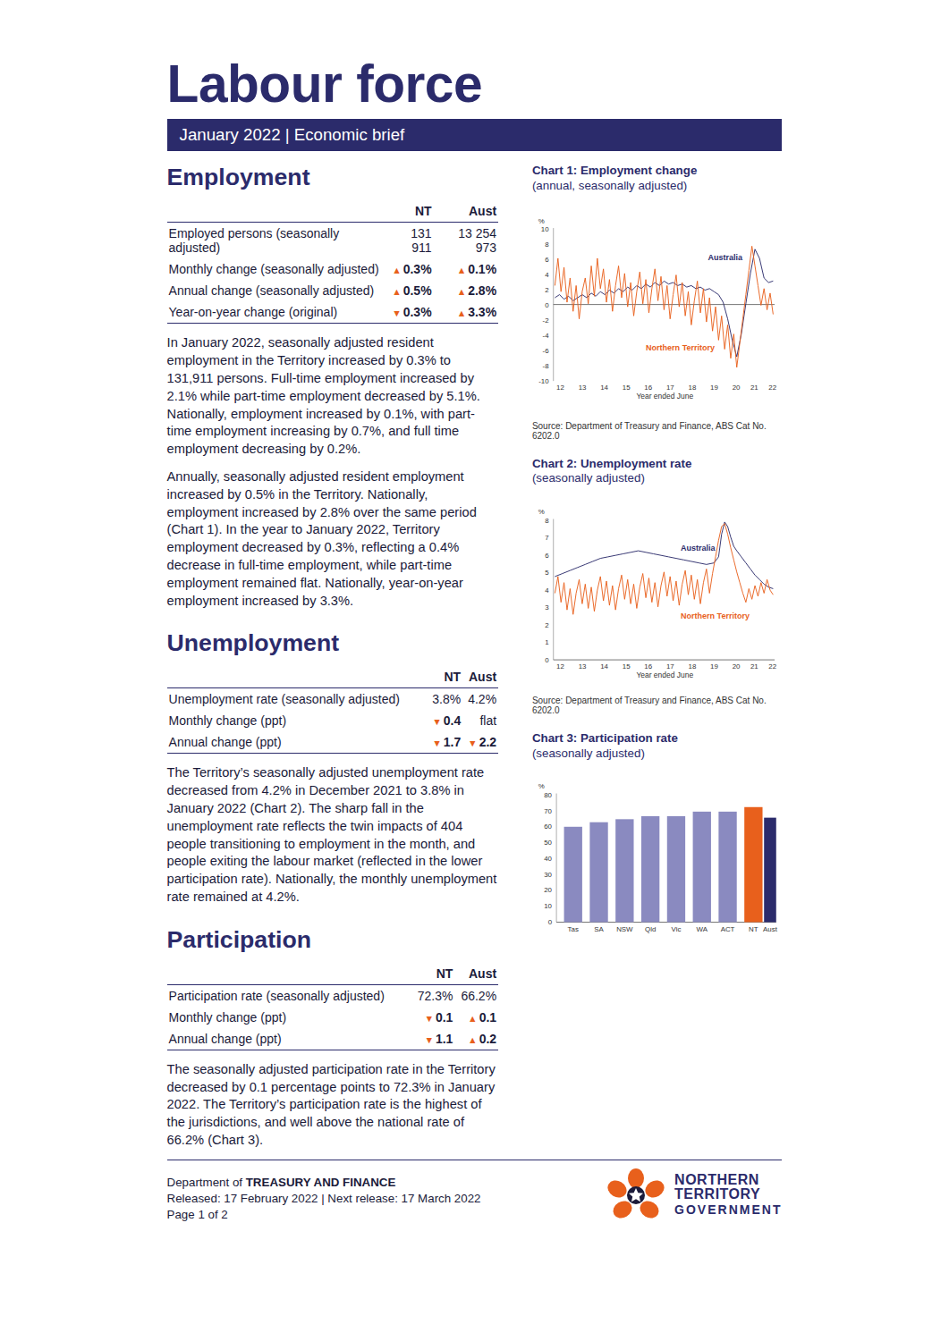Labour force
January 2022 | Economic brief
Employment
| | NT | Aust |
| --- | --- | --- |
| Employed persons (seasonally adjusted) | 131 911 | 13 254 973 |
| Monthly change (seasonally adjusted) | 0.3% | 0.1% |
| Annual change (seasonally adjusted) | 0.5% | 2.8% |
| Year-on-year change (original) | 0.3% | 3.3% |
In January 2022, seasonally adjusted resident employment in the Territory increased by 0.3% to 131,911 persons. Full-time employment increased by 2.1% while part-time employment decreased by 5.1%. Nationally, employment increased by 0.1%, with part-time employment increasing by 0.7%, and full time employment decreasing by 0.2%.
Annually, seasonally adjusted resident employment increased by 0.5% in the Territory. Nationally, employment increased by 2.8% over the same period (Chart 1). In the year to January 2022, Territory employment decreased by 0.3%, reflecting a 0.4% decrease in full-time employment, while part-time employment remained flat. Nationally, year-on-year employment increased by 3.3%.
Unemployment
| | NT | Aust |
| --- | --- | --- |
| Unemployment rate (seasonally adjusted) | 3.8% | 4.2% |
| Monthly change (ppt) | 0.4 | flat |
| Annual change (ppt) | 1.7 | 2.2 |
The Territory’s seasonally adjusted unemployment rate decreased from 4.2% in December 2021 to 3.8% in January 2022 (Chart 2). The sharp fall in the unemployment rate reflects the twin impacts of 404 people transitioning to employment in the month, and people exiting the labour market (reflected in the lower participation rate). Nationally, the monthly unemployment rate remained at 4.2%.
Participation
| | NT | Aust |
| --- | --- | --- |
| Participation rate (seasonally adjusted) | 72.3% | 66.2% |
| Monthly change (ppt) | 0.1 | 0.1 |
| Annual change (ppt) | 1.1 | 0.2 |
The seasonally adjusted participation rate in the Territory decreased by 0.1 percentage points to 72.3% in January 2022. The Territory’s participation rate is the highest of the jurisdictions, and well above the national rate of 66.2% (Chart 3).
Chart 1: Employment change (annual, seasonally adjusted)
% 10 8 6 4 2 0 -2 -4 -6 -8 -10 12 13 14 15 16 17 18 19 20 21 22 Year ended June Australia Northern Territory
Source: Department of Treasury and Finance, ABS Cat No. 6202.0
Chart 2: Unemployment rate (seasonally adjusted)
% 8 7 6 5 4 3 2 1 0 12 13 14 15 16 17 18 19 20 21 22 Year ended June Australia Northern Territory
Source: Department of Treasury and Finance, ABS Cat No. 6202.0
Chart 3: Participation rate (seasonally adjusted)
% 80 70 60 50 40 30 20 10 0 Tas SA NSW Qld Vic WA ACT NT Aust
Department of TREASURY AND FINANCE
Released: 17 February 2022 | Next release: 17 March 2022
Page 1 of 2
NORTHERN
TERRITORY
GOVERNMENT